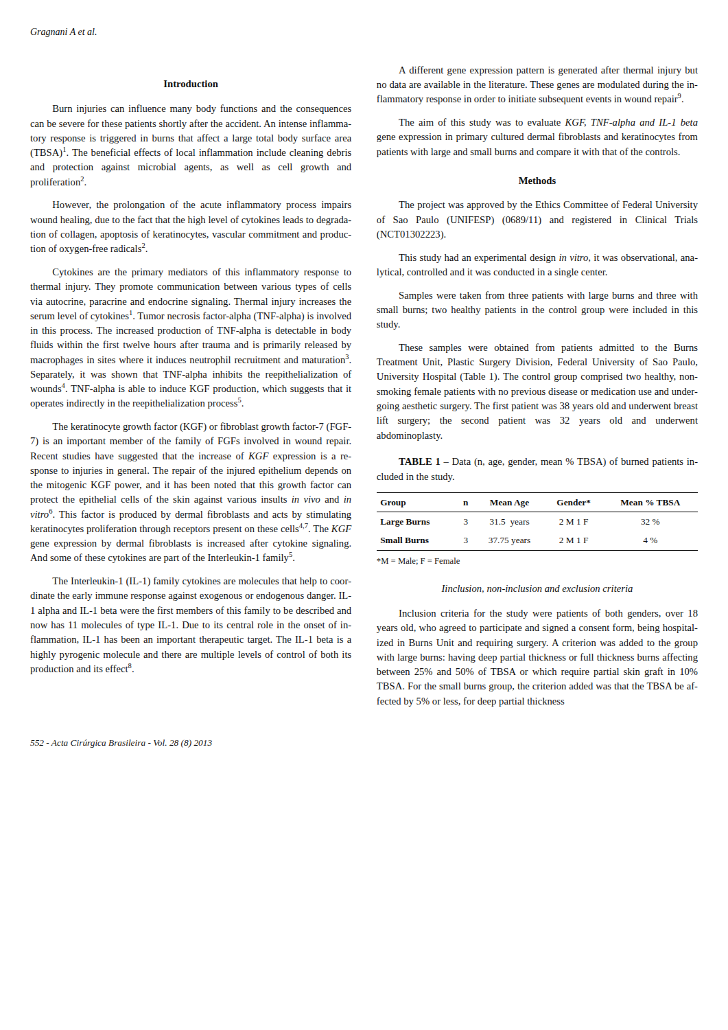Gragnani A et al.
Introduction
Burn injuries can influence many body functions and the consequences can be severe for these patients shortly after the accident. An intense inflammatory response is triggered in burns that affect a large total body surface area (TBSA)1. The beneficial effects of local inflammation include cleaning debris and protection against microbial agents, as well as cell growth and proliferation2.
However, the prolongation of the acute inflammatory process impairs wound healing, due to the fact that the high level of cytokines leads to degradation of collagen, apoptosis of keratinocytes, vascular commitment and production of oxygen-free radicals2.
Cytokines are the primary mediators of this inflammatory response to thermal injury. They promote communication between various types of cells via autocrine, paracrine and endocrine signaling. Thermal injury increases the serum level of cytokines1. Tumor necrosis factor-alpha (TNF-alpha) is involved in this process. The increased production of TNF-alpha is detectable in body fluids within the first twelve hours after trauma and is primarily released by macrophages in sites where it induces neutrophil recruitment and maturation3. Separately, it was shown that TNF-alpha inhibits the reepithelialization of wounds4. TNF-alpha is able to induce KGF production, which suggests that it operates indirectly in the reepithelialization process5.
The keratinocyte growth factor (KGF) or fibroblast growth factor-7 (FGF-7) is an important member of the family of FGFs involved in wound repair. Recent studies have suggested that the increase of KGF expression is a response to injuries in general. The repair of the injured epithelium depends on the mitogenic KGF power, and it has been noted that this growth factor can protect the epithelial cells of the skin against various insults in vivo and in vitro6. This factor is produced by dermal fibroblasts and acts by stimulating keratinocytes proliferation through receptors present on these cells4,7. The KGF gene expression by dermal fibroblasts is increased after cytokine signaling. And some of these cytokines are part of the Interleukin-1 family5.
The Interleukin-1 (IL-1) family cytokines are molecules that help to coordinate the early immune response against exogenous or endogenous danger. IL-1 alpha and IL-1 beta were the first members of this family to be described and now has 11 molecules of type IL-1. Due to its central role in the onset of inflammation, IL-1 has been an important therapeutic target. The IL-1 beta is a highly pyrogenic molecule and there are multiple levels of control of both its production and its effect8.
A different gene expression pattern is generated after thermal injury but no data are available in the literature. These genes are modulated during the inflammatory response in order to initiate subsequent events in wound repair9.
The aim of this study was to evaluate KGF, TNF-alpha and IL-1 beta gene expression in primary cultured dermal fibroblasts and keratinocytes from patients with large and small burns and compare it with that of the controls.
Methods
The project was approved by the Ethics Committee of Federal University of Sao Paulo (UNIFESP) (0689/11) and registered in Clinical Trials (NCT01302223).
This study had an experimental design in vitro, it was observational, analytical, controlled and it was conducted in a single center.
Samples were taken from three patients with large burns and three with small burns; two healthy patients in the control group were included in this study.
These samples were obtained from patients admitted to the Burns Treatment Unit, Plastic Surgery Division, Federal University of Sao Paulo, University Hospital (Table 1). The control group comprised two healthy, non-smoking female patients with no previous disease or medication use and undergoing aesthetic surgery. The first patient was 38 years old and underwent breast lift surgery; the second patient was 32 years old and underwent abdominoplasty.
TABLE 1 – Data (n, age, gender, mean % TBSA) of burned patients included in the study.
| Group | n | Mean Age | Gender* | Mean % TBSA |
| --- | --- | --- | --- | --- |
| Large Burns | 3 | 31.5 years | 2 M 1 F | 32 % |
| Small Burns | 3 | 37.75 years | 2 M 1 F | 4 % |
*M = Male; F = Female
Iinclusion, non-inclusion and exclusion criteria
Inclusion criteria for the study were patients of both genders, over 18 years old, who agreed to participate and signed a consent form, being hospitalized in Burns Unit and requiring surgery. A criterion was added to the group with large burns: having deep partial thickness or full thickness burns affecting between 25% and 50% of TBSA or which require partial skin graft in 10% TBSA. For the small burns group, the criterion added was that the TBSA be affected by 5% or less, for deep partial thickness
552 - Acta Cirúrgica Brasileira - Vol. 28 (8) 2013